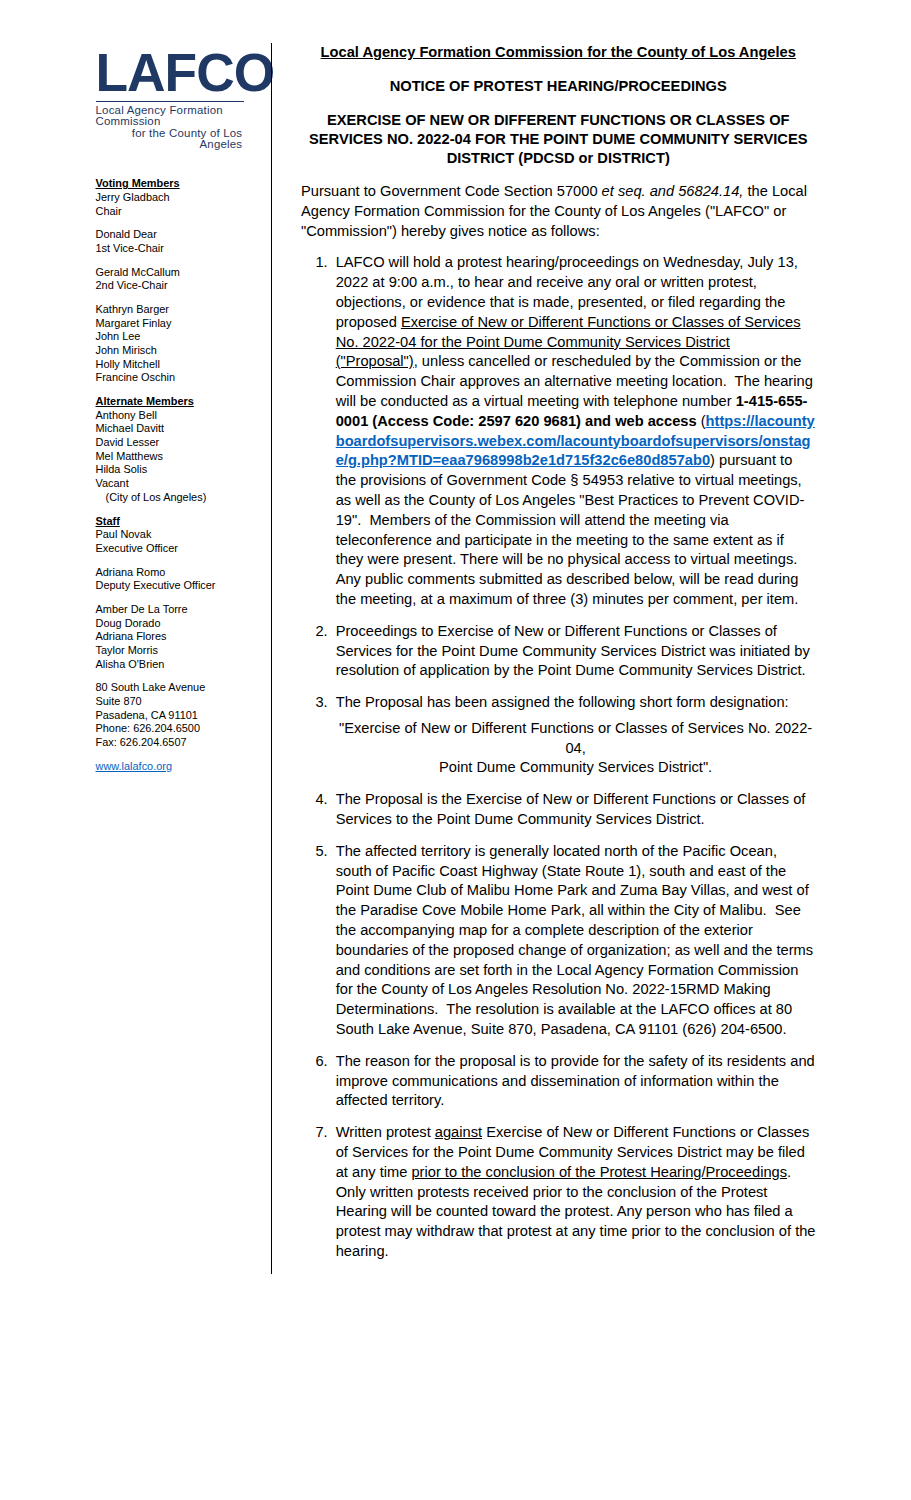LAFCO
Local Agency Formation Commission for the County of Los Angeles
Voting Members
Jerry Gladbach
Chair
Donald Dear
1st Vice-Chair
Gerald McCallum
2nd Vice-Chair
Kathryn Barger
Margaret Finlay
John Lee
John Mirisch
Holly Mitchell
Francine Oschin
Alternate Members
Anthony Bell
Michael Davitt
David Lesser
Mel Matthews
Hilda Solis
Vacant
(City of Los Angeles)
Staff
Paul Novak
Executive Officer
Adriana Romo
Deputy Executive Officer
Amber De La Torre
Doug Dorado
Adriana Flores
Taylor Morris
Alisha O'Brien
80 South Lake Avenue
Suite 870
Pasadena, CA 91101
Phone: 626.204.6500
Fax: 626.204.6507
www.lalafco.org
Local Agency Formation Commission for the County of Los Angeles
NOTICE OF PROTEST HEARING/PROCEEDINGS
EXERCISE OF NEW OR DIFFERENT FUNCTIONS OR CLASSES OF SERVICES NO. 2022-04 FOR THE POINT DUME COMMUNITY SERVICES DISTRICT (PDCSD or DISTRICT)
Pursuant to Government Code Section 57000 et seq. and 56824.14, the Local Agency Formation Commission for the County of Los Angeles ("LAFCO" or "Commission") hereby gives notice as follows:
LAFCO will hold a protest hearing/proceedings on Wednesday, July 13, 2022 at 9:00 a.m., to hear and receive any oral or written protest, objections, or evidence that is made, presented, or filed regarding the proposed Exercise of New or Different Functions or Classes of Services No. 2022-04 for the Point Dume Community Services District ("Proposal"), unless cancelled or rescheduled by the Commission or the Commission Chair approves an alternative meeting location. The hearing will be conducted as a virtual meeting with telephone number 1-415-655-0001 (Access Code: 2597 620 9681) and web access (https://lacountyboardofsupervisors.webex.com/lacountyboardofsupervisors/onstage/g.php?MTID=eaa7968998b2e1d715f32c6e80d857ab0) pursuant to the provisions of Government Code § 54953 relative to virtual meetings, as well as the County of Los Angeles "Best Practices to Prevent COVID-19". Members of the Commission will attend the meeting via teleconference and participate in the meeting to the same extent as if they were present. There will be no physical access to virtual meetings. Any public comments submitted as described below, will be read during the meeting, at a maximum of three (3) minutes per comment, per item.
Proceedings to Exercise of New or Different Functions or Classes of Services for the Point Dume Community Services District was initiated by resolution of application by the Point Dume Community Services District.
The Proposal has been assigned the following short form designation:
"Exercise of New or Different Functions or Classes of Services No. 2022-04,
Point Dume Community Services District".
The Proposal is the Exercise of New or Different Functions or Classes of Services to the Point Dume Community Services District.
The affected territory is generally located north of the Pacific Ocean, south of Pacific Coast Highway (State Route 1), south and east of the Point Dume Club of Malibu Home Park and Zuma Bay Villas, and west of the Paradise Cove Mobile Home Park, all within the City of Malibu. See the accompanying map for a complete description of the exterior boundaries of the proposed change of organization; as well and the terms and conditions are set forth in the Local Agency Formation Commission for the County of Los Angeles Resolution No. 2022-15RMD Making Determinations. The resolution is available at the LAFCO offices at 80 South Lake Avenue, Suite 870, Pasadena, CA 91101 (626) 204-6500.
The reason for the proposal is to provide for the safety of its residents and improve communications and dissemination of information within the affected territory.
Written protest against Exercise of New or Different Functions or Classes of Services for the Point Dume Community Services District may be filed at any time prior to the conclusion of the Protest Hearing/Proceedings. Only written protests received prior to the conclusion of the Protest Hearing will be counted toward the protest. Any person who has filed a protest may withdraw that protest at any time prior to the conclusion of the hearing.